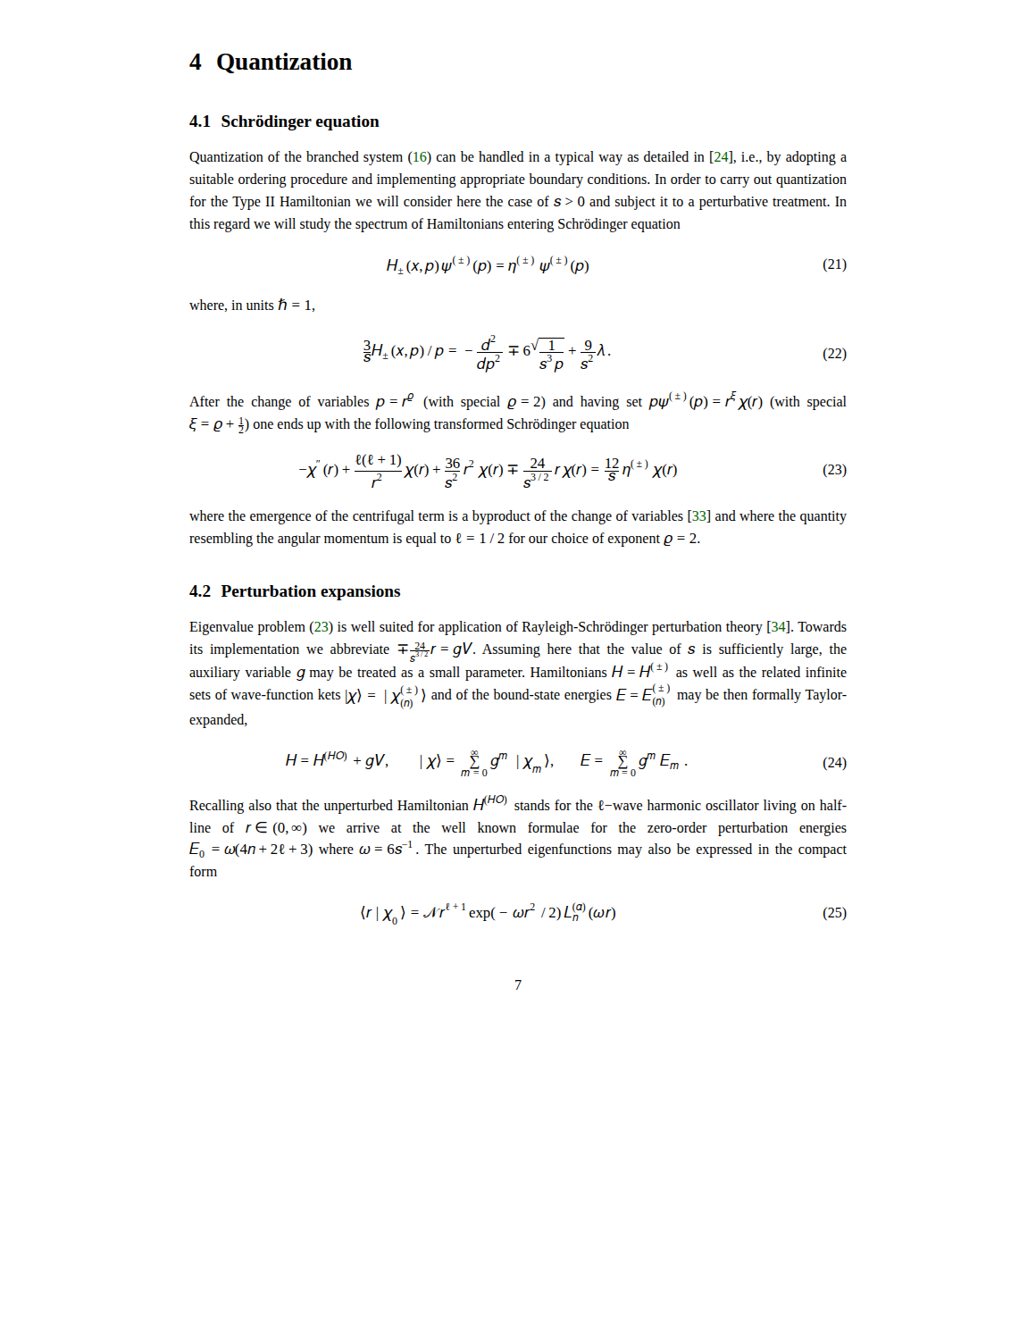4 Quantization
4.1 Schrödinger equation
Quantization of the branched system (16) can be handled in a typical way as detailed in [24], i.e., by adopting a suitable ordering procedure and implementing appropriate boundary conditions. In order to carry out quantization for the Type II Hamiltonian we will consider here the case of s>0 and subject it to a perturbative treatment. In this regard we will study the spectrum of Hamiltonians entering Schrödinger equation
H± (x,p) ψ(±) (p) = η(±) ψ(±) (p)
(21)
where, in units ℏ=1,
3s H± (x,p) /p = − d2dp2 ∓ 6 1s3p + 9s2 λ .
(22)
After the change of variables p=rϱ (with special ϱ=2) and having set pψ(±)(p)=rξχ(r) (with special ξ=ϱ+12) one ends up with the following transformed Schrödinger equation
− χ″ (r) + ℓ(ℓ+1) r2 χ(r) + 36s2 r2 χ(r) ∓ 24s3/2 r χ(r) = 12s η(±) χ(r)
(23)
where the emergence of the centrifugal term is a byproduct of the change of variables [33] and where the quantity resembling the angular momentum is equal to ℓ=1/2 for our choice of exponent ϱ=2.
4.2 Perturbation expansions
Eigenvalue problem (23) is well suited for application of Rayleigh-Schrödinger perturbation theory [34]. Towards its implementation we abbreviate ∓24s3/2r=gV. Assuming here that the value of s is sufficiently large, the auxiliary variable g may be treated as a small parameter. Hamiltonians H=H(±) as well as the related infinite sets of wave-function kets |χ⟩=|χ(n)(±)⟩ and of the bound-state energies E=E(n)(±) may be then formally Taylor-expanded,
H=H(HO) +gV , |χ⟩ = ∑ m=0 ∞ gm |χm⟩ , E = ∑ m=0 ∞ gm Em .
(24)
Recalling also that the unperturbed Hamiltonian H(HO) stands for the ℓ−wave harmonic oscillator living on half-line of r∈(0,∞) we arrive at the well known formulae for the zero-order perturbation energies E0=ω(4n+2ℓ+3) where ω=6s−1. The unperturbed eigenfunctions may also be expressed in the compact form
⟨r|χ0⟩ = 𝒩 rℓ+1 exp ( − ω r2 /2 ) Ln(α) ( ω r )
(25)
7